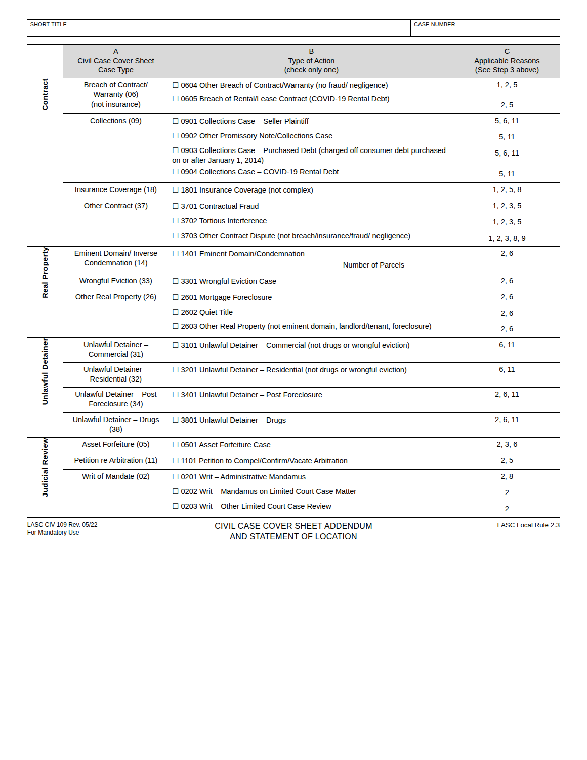| SHORT TITLE | CASE NUMBER |
| | A Civil Case Cover Sheet Case Type | B Type of Action (check only one) | C Applicable Reasons (See Step 3 above) |
| --- | --- | --- | --- |
| Contract | Breach of Contract/ Warranty (06) (not insurance) | ☐ 0604 Other Breach of Contract/Warranty (no fraud/ negligence) ☐ 0605 Breach of Rental/Lease Contract (COVID-19 Rental Debt) | 1, 2, 5 2, 5 |
| Collections (09) | ☐ 0901 Collections Case – Seller Plaintiff ☐ 0902 Other Promissory Note/Collections Case ☐ 0903 Collections Case – Purchased Debt (charged off consumer debt purchased on or after January 1, 2014) ☐ 0904 Collections Case – COVID-19 Rental Debt | 5, 6, 11 5, 11 5, 6, 11 5, 11 |
| Insurance Coverage (18) | ☐ 1801 Insurance Coverage (not complex) | 1, 2, 5, 8 |
| Other Contract (37) | ☐ 3701 Contractual Fraud ☐ 3702 Tortious Interference ☐ 3703 Other Contract Dispute (not breach/insurance/fraud/ negligence) | 1, 2, 3, 5 1, 2, 3, 5 1, 2, 3, 8, 9 |
| Real Property | Eminent Domain/ Inverse Condemnation (14) | ☐ 1401 Eminent Domain/Condemnation Number of Parcels __________ | 2, 6 |
| Wrongful Eviction (33) | ☐ 3301 Wrongful Eviction Case | 2, 6 |
| Other Real Property (26) | ☐ 2601 Mortgage Foreclosure ☐ 2602 Quiet Title ☐ 2603 Other Real Property (not eminent domain, landlord/tenant, foreclosure) | 2, 6 2, 6 2, 6 |
| Unlawful Detainer | Unlawful Detainer – Commercial (31) | ☐ 3101 Unlawful Detainer – Commercial (not drugs or wrongful eviction) | 6, 11 |
| Unlawful Detainer – Residential (32) | ☐ 3201 Unlawful Detainer – Residential (not drugs or wrongful eviction) | 6, 11 |
| Unlawful Detainer – Post Foreclosure (34) | ☐ 3401 Unlawful Detainer – Post Foreclosure | 2, 6, 11 |
| Unlawful Detainer – Drugs (38) | ☐ 3801 Unlawful Detainer – Drugs | 2, 6, 11 |
| Judicial Review | Asset Forfeiture (05) | ☐ 0501 Asset Forfeiture Case | 2, 3, 6 |
| Petition re Arbitration (11) | ☐ 1101 Petition to Compel/Confirm/Vacate Arbitration | 2, 5 |
| Writ of Mandate (02) | ☐ 0201 Writ – Administrative Mandamus ☐ 0202 Writ – Mandamus on Limited Court Case Matter ☐ 0203 Writ – Other Limited Court Case Review | 2, 8 2 2 |
| LASC CIV 109 Rev. 05/22 For Mandatory Use | CIVIL CASE COVER SHEET ADDENDUM AND STATEMENT OF LOCATION | LASC Local Rule 2.3 |